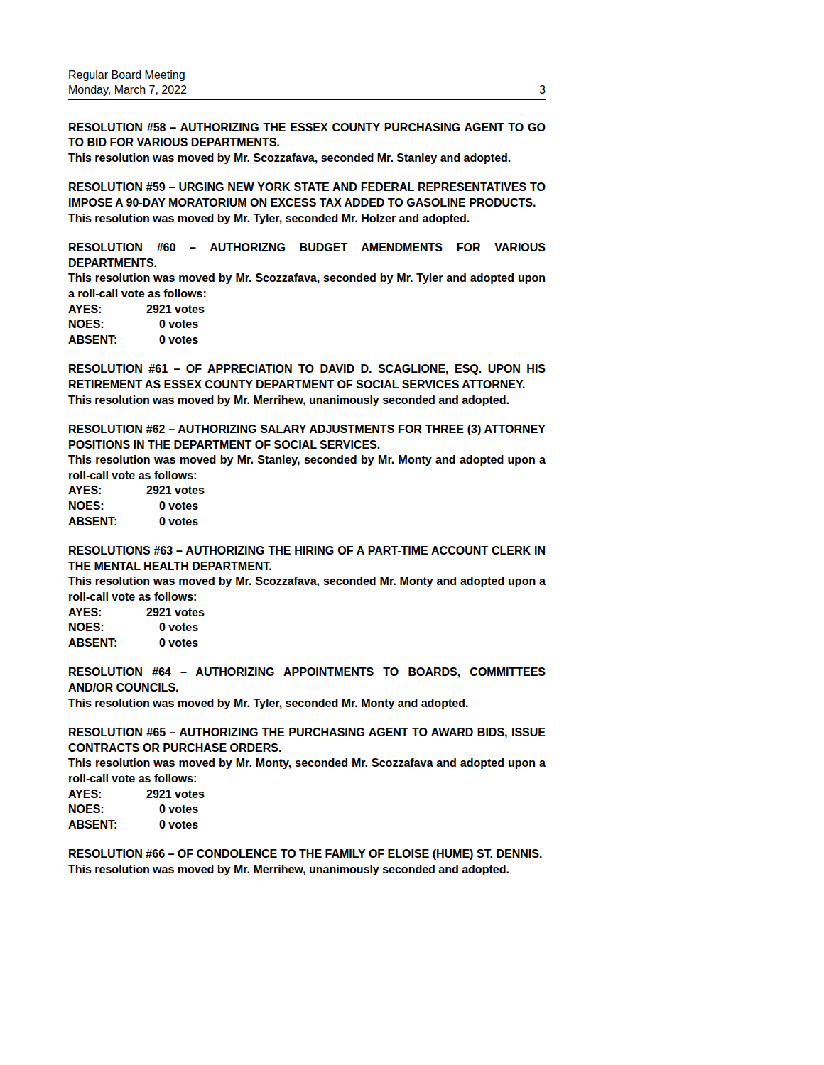Regular Board Meeting
Monday, March 7, 2022
3
RESOLUTION #58 – AUTHORIZING THE ESSEX COUNTY PURCHASING AGENT TO GO TO BID FOR VARIOUS DEPARTMENTS.
This resolution was moved by Mr. Scozzafava, seconded Mr. Stanley and adopted.
RESOLUTION #59 – URGING NEW YORK STATE AND FEDERAL REPRESENTATIVES TO IMPOSE A 90-DAY MORATORIUM ON EXCESS TAX ADDED TO GASOLINE PRODUCTS.
This resolution was moved by Mr. Tyler, seconded Mr. Holzer and adopted.
RESOLUTION #60 – AUTHORIZNG BUDGET AMENDMENTS FOR VARIOUS DEPARTMENTS.
This resolution was moved by Mr. Scozzafava, seconded by Mr. Tyler and adopted upon a roll-call vote as follows:
AYES: 2921 votes
NOES: 0 votes
ABSENT: 0 votes
RESOLUTION #61 – OF APPRECIATION TO DAVID D. SCAGLIONE, ESQ. UPON HIS RETIREMENT AS ESSEX COUNTY DEPARTMENT OF SOCIAL SERVICES ATTORNEY.
This resolution was moved by Mr. Merrihew, unanimously seconded and adopted.
RESOLUTION #62 – AUTHORIZING SALARY ADJUSTMENTS FOR THREE (3) ATTORNEY POSITIONS IN THE DEPARTMENT OF SOCIAL SERVICES.
This resolution was moved by Mr. Stanley, seconded by Mr. Monty and adopted upon a roll-call vote as follows:
AYES: 2921 votes
NOES: 0 votes
ABSENT: 0 votes
RESOLUTIONS #63 – AUTHORIZING THE HIRING OF A PART-TIME ACCOUNT CLERK IN THE MENTAL HEALTH DEPARTMENT.
This resolution was moved by Mr. Scozzafava, seconded Mr. Monty and adopted upon a roll-call vote as follows:
AYES: 2921 votes
NOES: 0 votes
ABSENT: 0 votes
RESOLUTION #64 – AUTHORIZING APPOINTMENTS TO BOARDS, COMMITTEES AND/OR COUNCILS.
This resolution was moved by Mr. Tyler, seconded Mr. Monty and adopted.
RESOLUTION #65 – AUTHORIZING THE PURCHASING AGENT TO AWARD BIDS, ISSUE CONTRACTS OR PURCHASE ORDERS.
This resolution was moved by Mr. Monty, seconded Mr. Scozzafava and adopted upon a roll-call vote as follows:
AYES: 2921 votes
NOES: 0 votes
ABSENT: 0 votes
RESOLUTION #66 – OF CONDOLENCE TO THE FAMILY OF ELOISE (HUME) ST. DENNIS.
This resolution was moved by Mr. Merrihew, unanimously seconded and adopted.